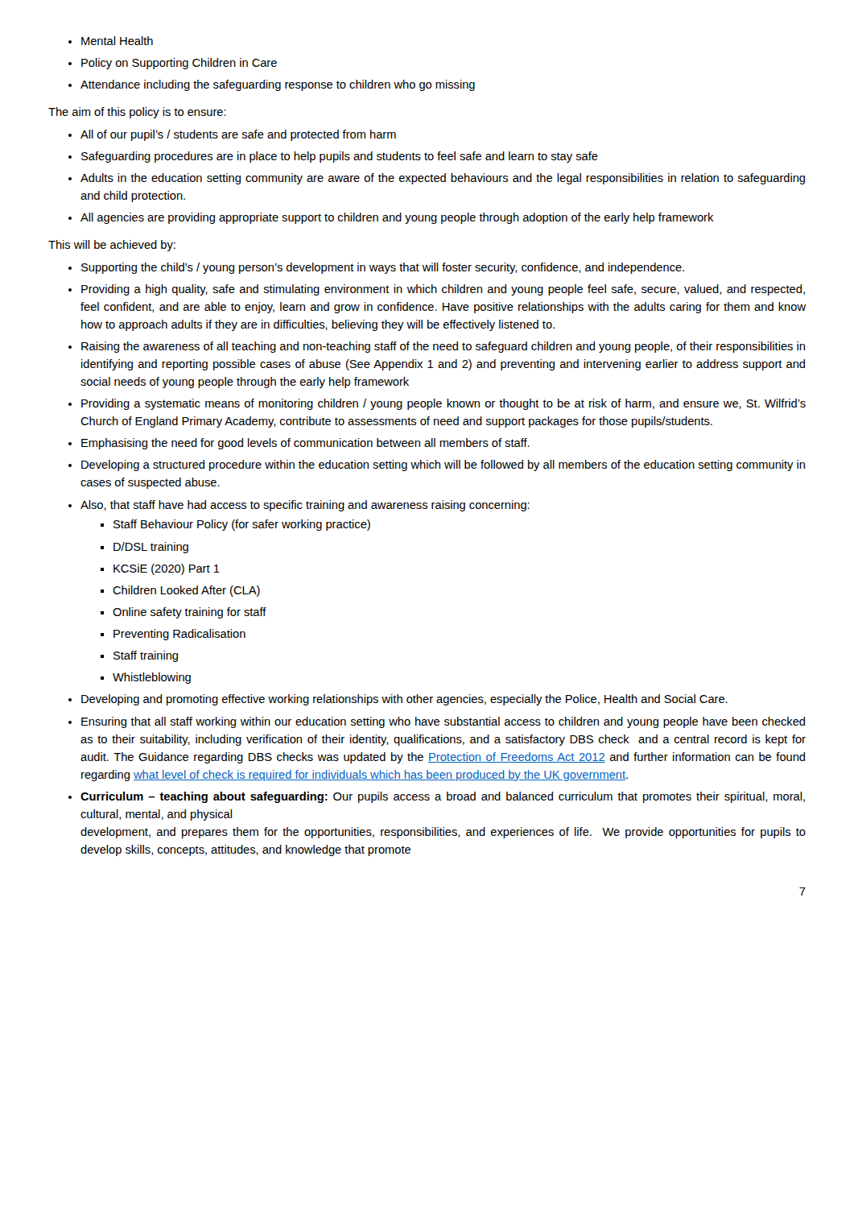Mental Health
Policy on Supporting Children in Care
Attendance including the safeguarding response to children who go missing
The aim of this policy is to ensure:
All of our pupil’s / students are safe and protected from harm
Safeguarding procedures are in place to help pupils and students to feel safe and learn to stay safe
Adults in the education setting community are aware of the expected behaviours and the legal responsibilities in relation to safeguarding and child protection.
All agencies are providing appropriate support to children and young people through adoption of the early help framework
This will be achieved by:
Supporting the child’s / young person’s development in ways that will foster security, confidence, and independence.
Providing a high quality, safe and stimulating environment in which children and young people feel safe, secure, valued, and respected, feel confident, and are able to enjoy, learn and grow in confidence. Have positive relationships with the adults caring for them and know how to approach adults if they are in difficulties, believing they will be effectively listened to.
Raising the awareness of all teaching and non-teaching staff of the need to safeguard children and young people, of their responsibilities in identifying and reporting possible cases of abuse (See Appendix 1 and 2) and preventing and intervening earlier to address support and social needs of young people through the early help framework
Providing a systematic means of monitoring children / young people known or thought to be at risk of harm, and ensure we, St. Wilfrid’s Church of England Primary Academy, contribute to assessments of need and support packages for those pupils/students.
Emphasising the need for good levels of communication between all members of staff.
Developing a structured procedure within the education setting which will be followed by all members of the education setting community in cases of suspected abuse.
Also, that staff have had access to specific training and awareness raising concerning:
Staff Behaviour Policy (for safer working practice)
D/DSL training
KCSiE (2020) Part 1
Children Looked After (CLA)
Online safety training for staff
Preventing Radicalisation
Staff training
Whistleblowing
Developing and promoting effective working relationships with other agencies, especially the Police, Health and Social Care.
Ensuring that all staff working within our education setting who have substantial access to children and young people have been checked as to their suitability, including verification of their identity, qualifications, and a satisfactory DBS check and a central record is kept for audit. The Guidance regarding DBS checks was updated by the Protection of Freedoms Act 2012 and further information can be found regarding what level of check is required for individuals which has been produced by the UK government.
Curriculum – teaching about safeguarding: Our pupils access a broad and balanced curriculum that promotes their spiritual, moral, cultural, mental, and physical
development, and prepares them for the opportunities, responsibilities, and experiences of life. We provide opportunities for pupils to develop skills, concepts, attitudes, and knowledge that promote
7